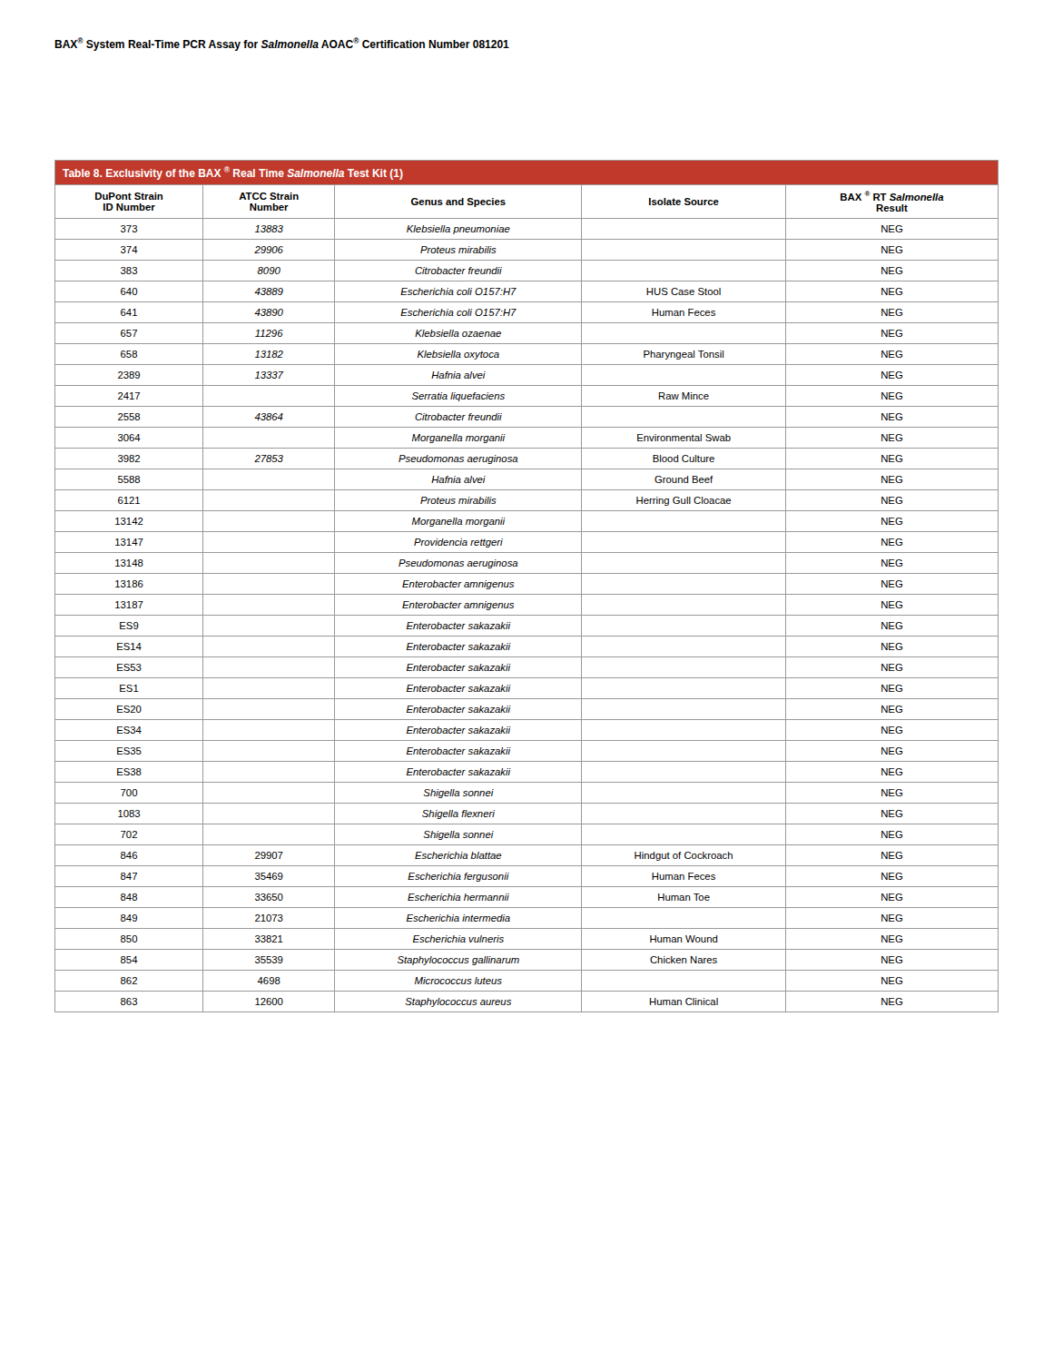BAX® System Real-Time PCR Assay for Salmonella AOAC® Certification Number 081201
Table 8. Exclusivity of the BAX ® Real Time Salmonella Test Kit (1)
| DuPont Strain ID Number | ATCC Strain Number | Genus and Species | Isolate Source | BAX ® RT Salmonella Result |
| --- | --- | --- | --- | --- |
| 373 | 13883 | Klebsiella pneumoniae | | NEG |
| 374 | 29906 | Proteus mirabilis | | NEG |
| 383 | 8090 | Citrobacter freundii | | NEG |
| 640 | 43889 | Escherichia coli O157:H7 | HUS Case Stool | NEG |
| 641 | 43890 | Escherichia coli O157:H7 | Human Feces | NEG |
| 657 | 11296 | Klebsiella ozaenae | | NEG |
| 658 | 13182 | Klebsiella oxytoca | Pharyngeal Tonsil | NEG |
| 2389 | 13337 | Hafnia alvei | | NEG |
| 2417 | | Serratia liquefaciens | Raw Mince | NEG |
| 2558 | 43864 | Citrobacter freundii | | NEG |
| 3064 | | Morganella morganii | Environmental Swab | NEG |
| 3982 | 27853 | Pseudomonas aeruginosa | Blood Culture | NEG |
| 5588 | | Hafnia alvei | Ground Beef | NEG |
| 6121 | | Proteus mirabilis | Herring Gull Cloacae | NEG |
| 13142 | | Morganella morganii | | NEG |
| 13147 | | Providencia rettgeri | | NEG |
| 13148 | | Pseudomonas aeruginosa | | NEG |
| 13186 | | Enterobacter amnigenus | | NEG |
| 13187 | | Enterobacter amnigenus | | NEG |
| ES9 | | Enterobacter sakazakii | | NEG |
| ES14 | | Enterobacter sakazakii | | NEG |
| ES53 | | Enterobacter sakazakii | | NEG |
| ES1 | | Enterobacter sakazakii | | NEG |
| ES20 | | Enterobacter sakazakii | | NEG |
| ES34 | | Enterobacter sakazakii | | NEG |
| ES35 | | Enterobacter sakazakii | | NEG |
| ES38 | | Enterobacter sakazakii | | NEG |
| 700 | | Shigella sonnei | | NEG |
| 1083 | | Shigella flexneri | | NEG |
| 702 | | Shigella sonnei | | NEG |
| 846 | 29907 | Escherichia blattae | Hindgut of Cockroach | NEG |
| 847 | 35469 | Escherichia fergusonii | Human Feces | NEG |
| 848 | 33650 | Escherichia hermannii | Human Toe | NEG |
| 849 | 21073 | Escherichia intermedia | | NEG |
| 850 | 33821 | Escherichia vulneris | Human Wound | NEG |
| 854 | 35539 | Staphylococcus gallinarum | Chicken Nares | NEG |
| 862 | 4698 | Micrococcus luteus | | NEG |
| 863 | 12600 | Staphylococcus aureus | Human Clinical | NEG |